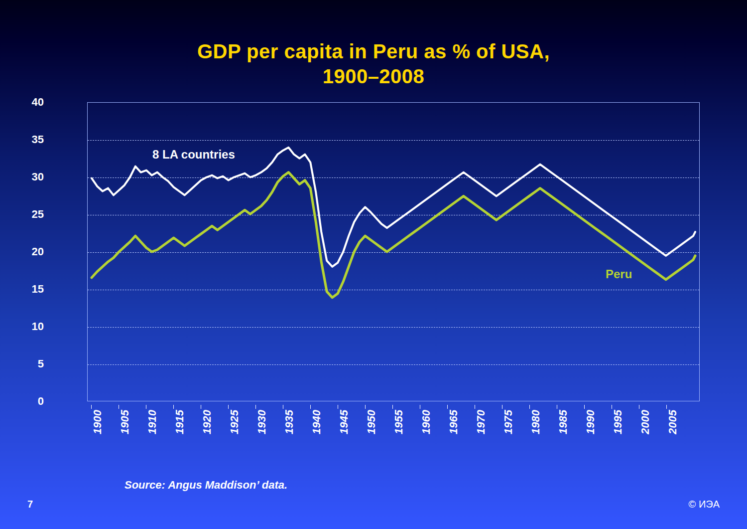GDP per capita in Peru as % of USA,
1900–2008
40
35
30
25
20
15
10
5
0
8 LA countries
Peru
1900
1905
1910
1915
1920
1925
1930
1935
1940
1945
1950
1955
1960
1965
1970
1975
1980
1985
1990
1995
2000
2005
Source: Angus Maddison’ data.
7
© ИЭА